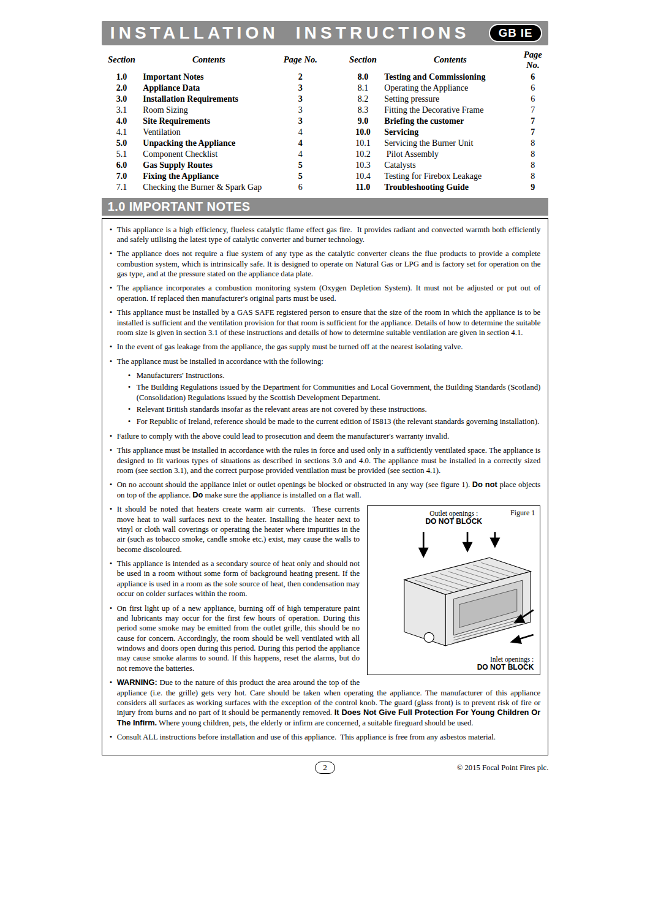INSTALLATION INSTRUCTIONS GB IE
| Section | Contents | Page No. | | Section | Contents | Page No. |
| --- | --- | --- | --- | --- | --- | --- |
| 1.0 | Important Notes | 2 | | 8.0 | Testing and Commissioning | 6 |
| 2.0 | Appliance Data | 3 | | 8.1 | Operating the Appliance | 6 |
| 3.0 | Installation Requirements | 3 | | 8.2 | Setting pressure | 6 |
| 3.1 | Room Sizing | 3 | | 8.3 | Fitting the Decorative Frame | 7 |
| 4.0 | Site Requirements | 3 | | 9.0 | Briefing the customer | 7 |
| 4.1 | Ventilation | 4 | | 10.0 | Servicing | 7 |
| 5.0 | Unpacking the Appliance | 4 | | 10.1 | Servicing the Burner Unit | 8 |
| 5.1 | Component Checklist | 4 | | 10.2 | Pilot Assembly | 8 |
| 6.0 | Gas Supply Routes | 5 | | 10.3 | Catalysts | 8 |
| 7.0 | Fixing the Appliance | 5 | | 10.4 | Testing for Firebox Leakage | 8 |
| 7.1 | Checking the Burner & Spark Gap | 6 | | 11.0 | Troubleshooting Guide | 9 |
1.0 IMPORTANT NOTES
This appliance is a high efficiency, flueless catalytic flame effect gas fire. It provides radiant and convected warmth both efficiently and safely utilising the latest type of catalytic converter and burner technology.
The appliance does not require a flue system of any type as the catalytic converter cleans the flue products to provide a complete combustion system, which is intrinsically safe. It is designed to operate on Natural Gas or LPG and is factory set for operation on the gas type, and at the pressure stated on the appliance data plate.
The appliance incorporates a combustion monitoring system (Oxygen Depletion System). It must not be adjusted or put out of operation. If replaced then manufacturer's original parts must be used.
This appliance must be installed by a GAS SAFE registered person to ensure that the size of the room in which the appliance is to be installed is sufficient and the ventilation provision for that room is sufficient for the appliance. Details of how to determine the suitable room size is given in section 3.1 of these instructions and details of how to determine suitable ventilation are given in section 4.1.
In the event of gas leakage from the appliance, the gas supply must be turned off at the nearest isolating valve.
The appliance must be installed in accordance with the following:
Manufacturers' Instructions.
The Building Regulations issued by the Department for Communities and Local Government, the Building Standards (Scotland) (Consolidation) Regulations issued by the Scottish Development Department.
Relevant British standards insofar as the relevant areas are not covered by these instructions.
For Republic of Ireland, reference should be made to the current edition of IS813 (the relevant standards governing installation).
Failure to comply with the above could lead to prosecution and deem the manufacturer's warranty invalid.
This appliance must be installed in accordance with the rules in force and used only in a sufficiently ventilated space. The appliance is designed to fit various types of situations as described in sections 3.0 and 4.0. The appliance must be installed in a correctly sized room (see section 3.1), and the correct purpose provided ventilation must be provided (see section 4.1).
On no account should the appliance inlet or outlet openings be blocked or obstructed in any way (see figure 1). Do not place objects on top of the appliance. Do make sure the appliance is installed on a flat wall.
Figure 1
Outlet openings :
DO NOT BLOCK
Inlet openings :
DO NOT BLOCK
It should be noted that heaters create warm air currents. These currents move heat to wall surfaces next to the heater. Installing the heater next to vinyl or cloth wall coverings or operating the heater where impurities in the air (such as tobacco smoke, candle smoke etc.) exist, may cause the walls to become discoloured.
This appliance is intended as a secondary source of heat only and should not be used in a room without some form of background heating present. If the appliance is used in a room as the sole source of heat, then condensation may occur on colder surfaces within the room.
On first light up of a new appliance, burning off of high temperature paint and lubricants may occur for the first few hours of operation. During this period some smoke may be emitted from the outlet grille, this should be no cause for concern. Accordingly, the room should be well ventilated with all windows and doors open during this period. During this period the appliance may cause smoke alarms to sound. If this happens, reset the alarms, but do not remove the batteries.
WARNING: Due to the nature of this product the area around the top of the appliance (i.e. the grille) gets very hot. Care should be taken when operating the appliance. The manufacturer of this appliance considers all surfaces as working surfaces with the exception of the control knob. The guard (glass front) is to prevent risk of fire or injury from burns and no part of it should be permanently removed. It Does Not Give Full Protection For Young Children Or The Infirm. Where young children, pets, the elderly or infirm are concerned, a suitable fireguard should be used.
Consult ALL instructions before installation and use of this appliance. This appliance is free from any asbestos material.
2 © 2015 Focal Point Fires plc.